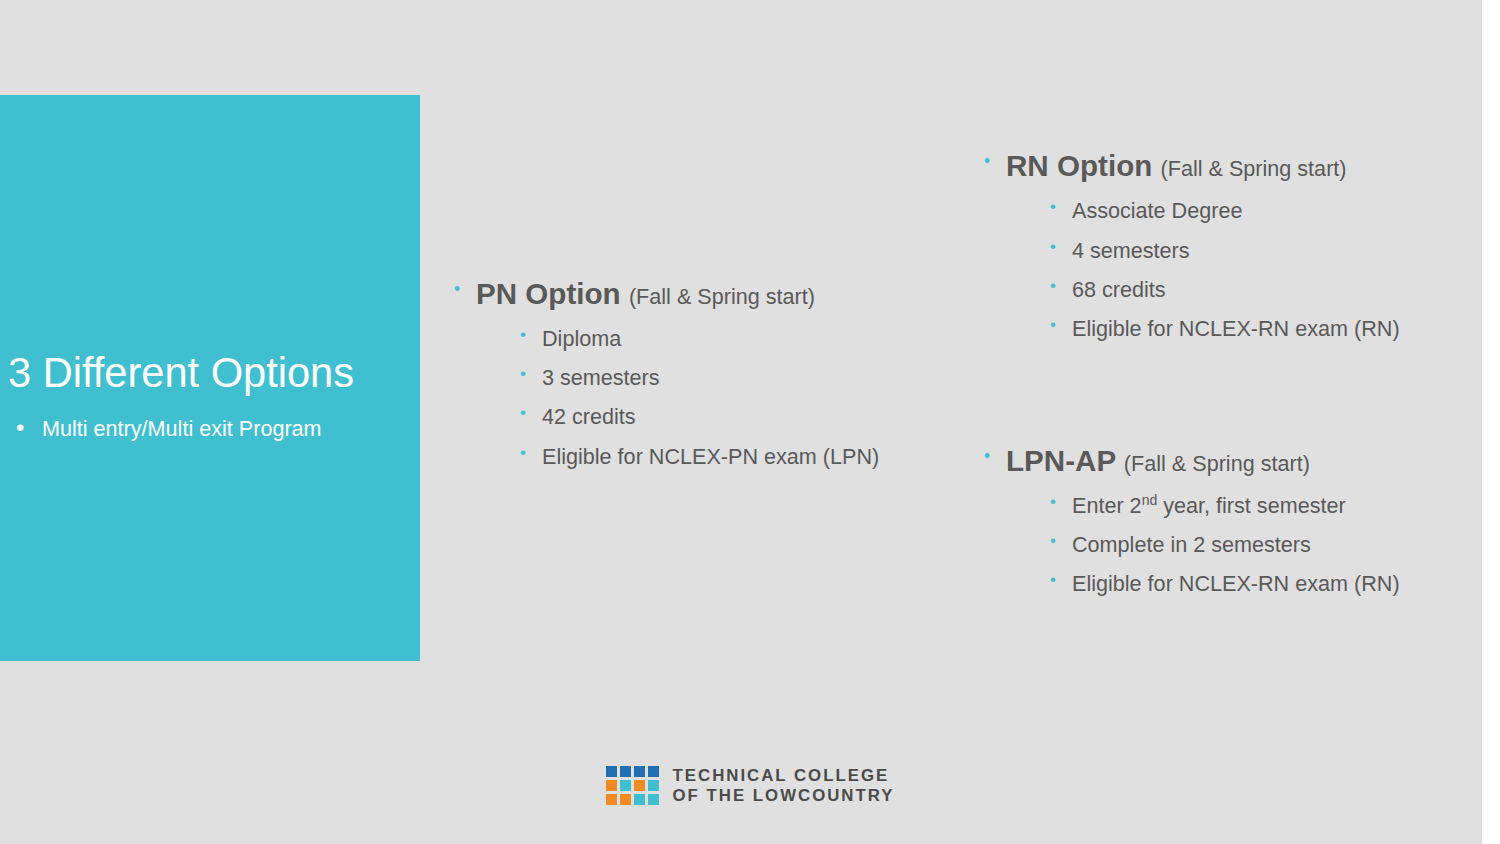3 Different Options
Multi entry/Multi exit Program
PN Option (Fall & Spring start)
Diploma
3 semesters
42 credits
Eligible for NCLEX-PN exam (LPN)
RN Option (Fall & Spring start)
Associate Degree
4 semesters
68 credits
Eligible for NCLEX-RN exam (RN)
LPN-AP (Fall & Spring start)
Enter 2nd year, first semester
Complete in 2 semesters
Eligible for NCLEX-RN exam (RN)
TECHNICAL COLLEGE
OF THE LOWCOUNTRY